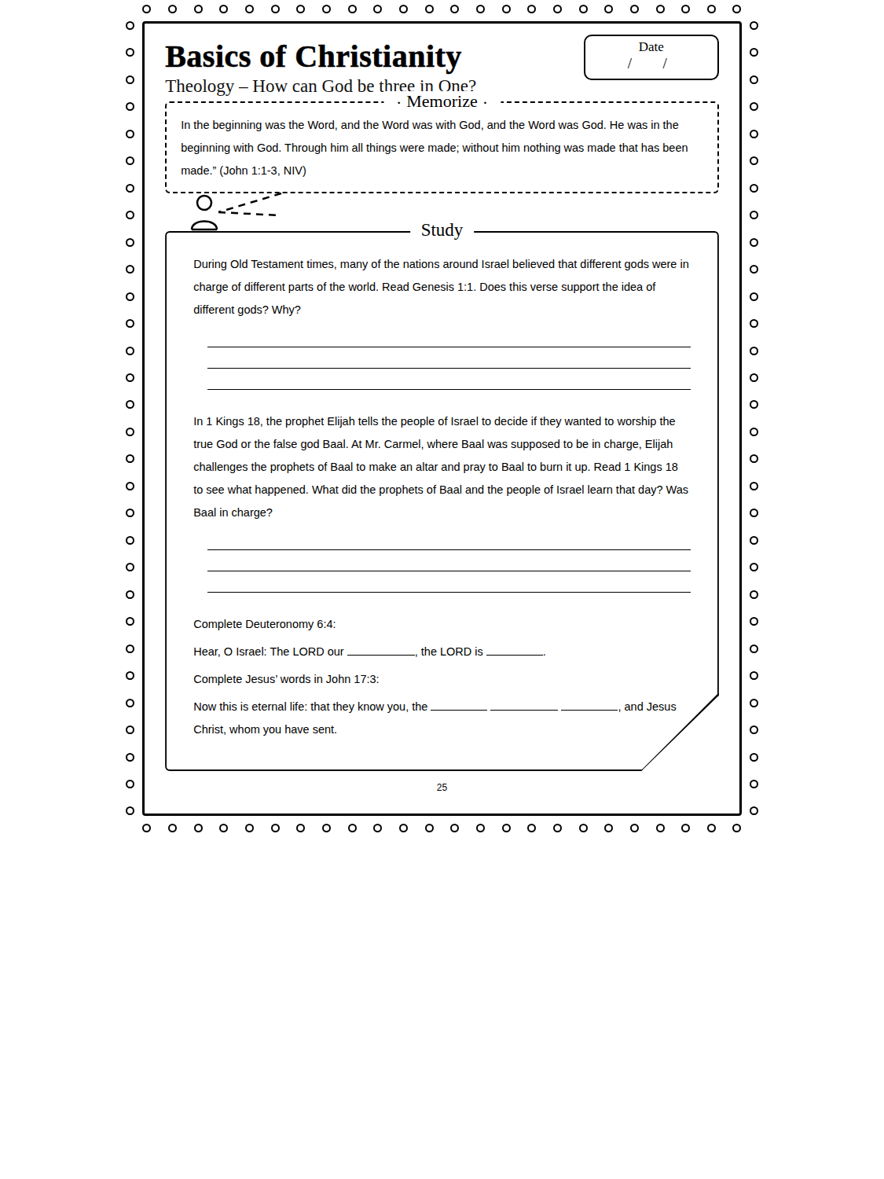Date
/ /
Basics of Christianity
Theology – How can God be three in One?
Memorize
In the beginning was the Word, and the Word was with God, and the Word was God. He was in the beginning with God. Through him all things were made; without him nothing was made that has been made.” (John 1:1-3, NIV)
Study
During Old Testament times, many of the nations around Israel believed that different gods were in charge of different parts of the world. Read Genesis 1:1. Does this verse support the idea of different gods? Why?
In 1 Kings 18, the prophet Elijah tells the people of Israel to decide if they wanted to worship the true God or the false god Baal. At Mr. Carmel, where Baal was supposed to be in charge, Elijah challenges the prophets of Baal to make an altar and pray to Baal to burn it up. Read 1 Kings 18 to see what happened. What did the prophets of Baal and the people of Israel learn that day? Was Baal in charge?
Complete Deuteronomy 6:4:
Hear, O Israel: The LORD our , the LORD is .
Complete Jesus’ words in John 17:3:
Now this is eternal life: that they know you, the , and Jesus Christ, whom you have sent.
25